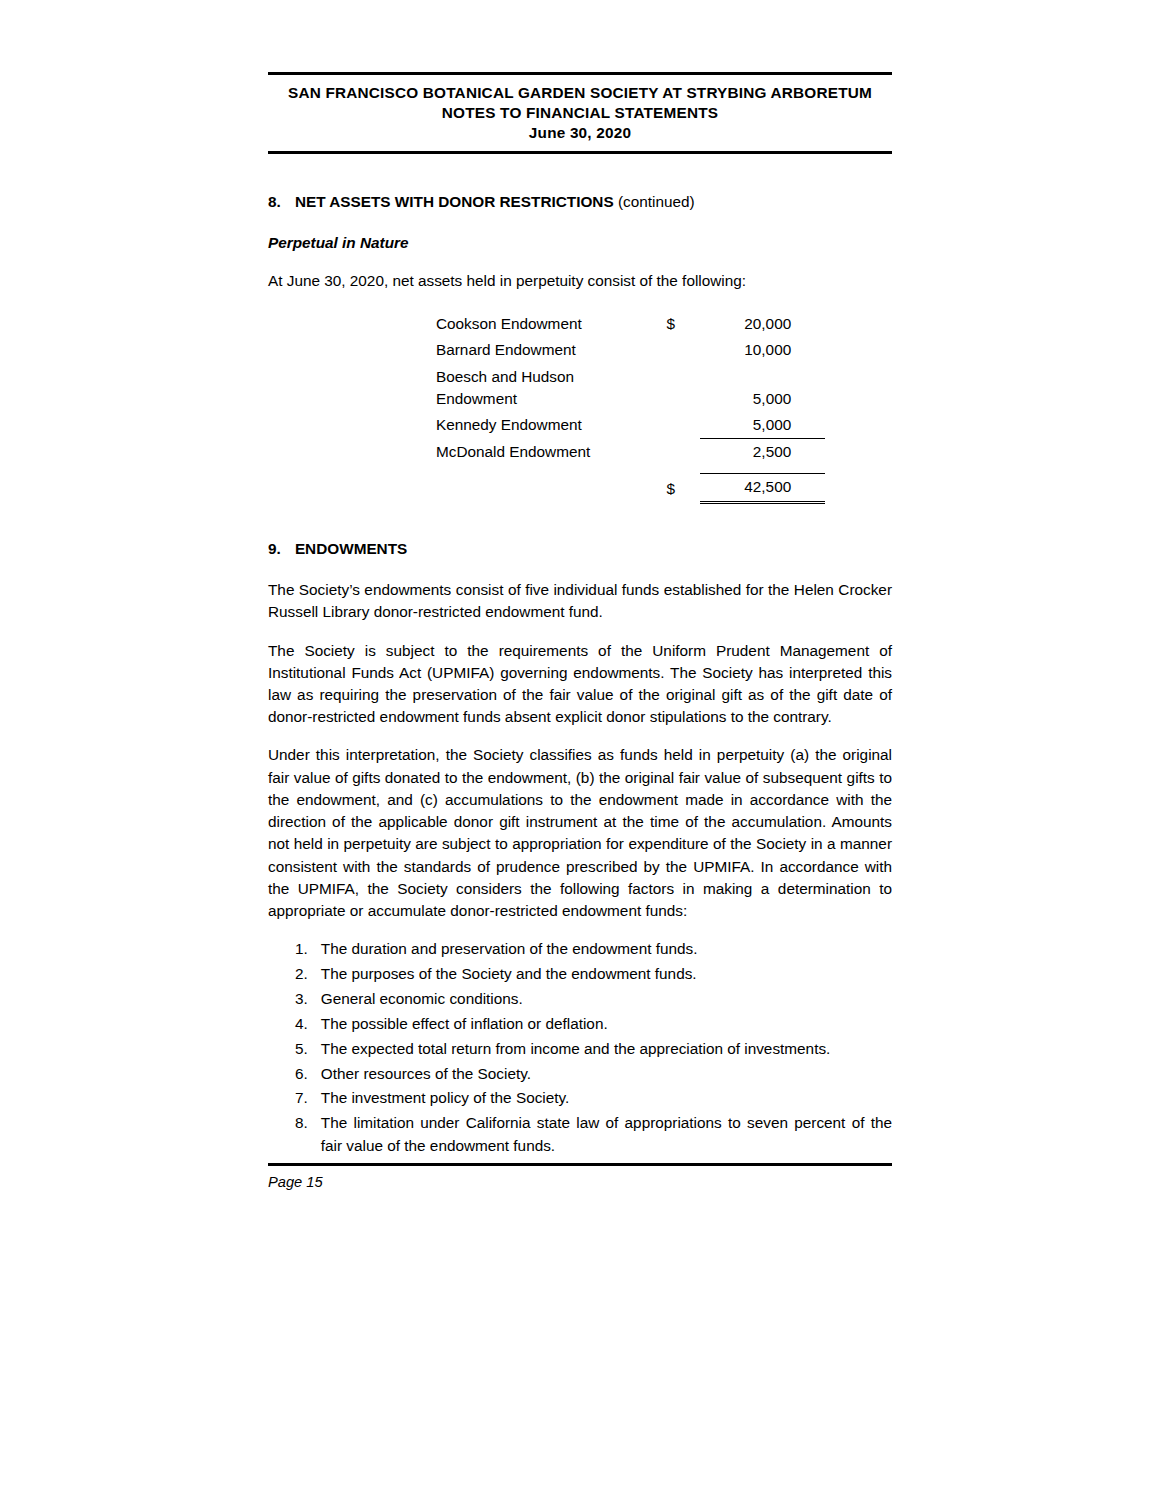SAN FRANCISCO BOTANICAL GARDEN SOCIETY AT STRYBING ARBORETUM NOTES TO FINANCIAL STATEMENTS June 30, 2020
8. NET ASSETS WITH DONOR RESTRICTIONS (continued)
Perpetual in Nature
At June 30, 2020, net assets held in perpetuity consist of the following:
| Cookson Endowment | $ | 20,000 |
| Barnard Endowment | | 10,000 |
| Boesch and Hudson Endowment | | 5,000 |
| Kennedy Endowment | | 5,000 |
| McDonald Endowment | | 2,500 |
| | $ | 42,500 |
9. ENDOWMENTS
The Society’s endowments consist of five individual funds established for the Helen Crocker Russell Library donor-restricted endowment fund.
The Society is subject to the requirements of the Uniform Prudent Management of Institutional Funds Act (UPMIFA) governing endowments. The Society has interpreted this law as requiring the preservation of the fair value of the original gift as of the gift date of donor-restricted endowment funds absent explicit donor stipulations to the contrary.
Under this interpretation, the Society classifies as funds held in perpetuity (a) the original fair value of gifts donated to the endowment, (b) the original fair value of subsequent gifts to the endowment, and (c) accumulations to the endowment made in accordance with the direction of the applicable donor gift instrument at the time of the accumulation. Amounts not held in perpetuity are subject to appropriation for expenditure of the Society in a manner consistent with the standards of prudence prescribed by the UPMIFA. In accordance with the UPMIFA, the Society considers the following factors in making a determination to appropriate or accumulate donor-restricted endowment funds:
The duration and preservation of the endowment funds.
The purposes of the Society and the endowment funds.
General economic conditions.
The possible effect of inflation or deflation.
The expected total return from income and the appreciation of investments.
Other resources of the Society.
The investment policy of the Society.
The limitation under California state law of appropriations to seven percent of the fair value of the endowment funds.
Page 15